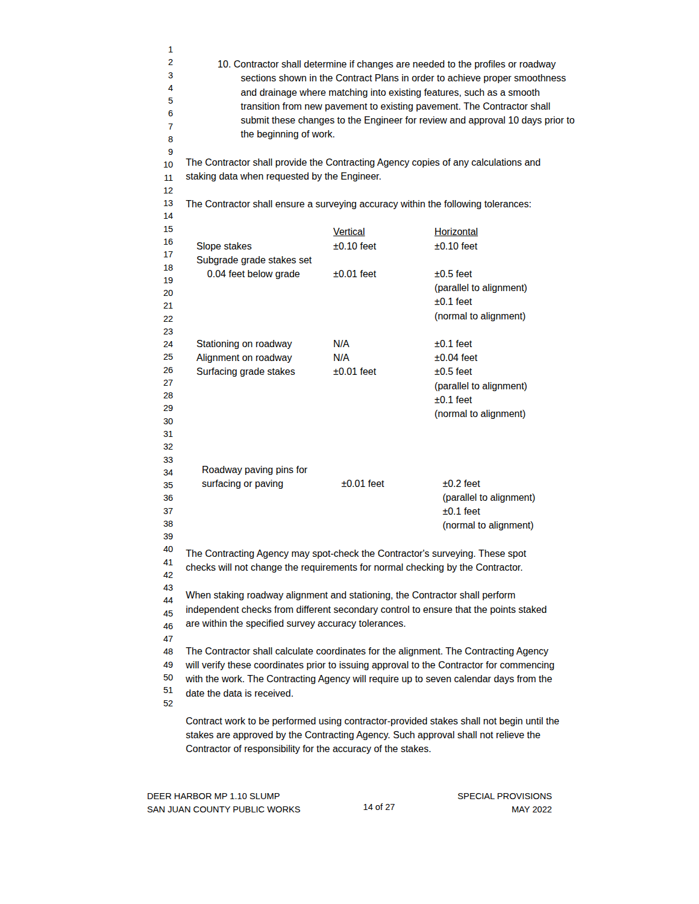1
2
3
4
5
6
7
8
9
10
11
12
13
14
15
16
17
18
19
20
21
22
23
24
25
26
27
28
29
30
31
32
33
34
35
36
37
38
39
40
41
42
43
44
45
46
47
48
49
50
51
52
10. Contractor shall determine if changes are needed to the profiles or roadway
sections shown in the Contract Plans in order to achieve proper smoothness
and drainage where matching into existing features, such as a smooth
transition from new pavement to existing pavement. The Contractor shall
submit these changes to the Engineer for review and approval 10 days prior to
the beginning of work.
The Contractor shall provide the Contracting Agency copies of any calculations and
staking data when requested by the Engineer.
The Contractor shall ensure a surveying accuracy within the following tolerances:
Vertical Horizontal
Slope stakes±0.10 feet±0.10 feet
Subgrade grade stakes set
0.04 feet below grade±0.01 feet±0.5 feet
(parallel to alignment)
±0.1 feet
(normal to alignment)
Stationing on roadway N/A±0.1 feet
Alignment on roadway N/A±0.04 feet
Surfacing grade stakes±0.01 feet±0.5 feet
(parallel to alignment)
±0.1 feet
(normal to alignment)
Roadway paving pins for
surfacing or paving ±0.01 feet ±0.2 feet
(parallel to alignment)
±0.1 feet
(normal to alignment)
The Contracting Agency may spot-check the Contractor's surveying. These spot
checks will not change the requirements for normal checking by the Contractor.
When staking roadway alignment and stationing, the Contractor shall perform
independent checks from different secondary control to ensure that the points staked
are within the specified survey accuracy tolerances.
The Contractor shall calculate coordinates for the alignment. The Contracting Agency
will verify these coordinates prior to issuing approval to the Contractor for commencing
with the work. The Contracting Agency will require up to seven calendar days from the
date the data is received.
Contract work to be performed using contractor-provided stakes shall not begin until the
stakes are approved by the Contracting Agency. Such approval shall not relieve the
Contractor of responsibility for the accuracy of the stakes.
DEER HARBOR MP 1.10 SLUMP
SAN JUAN COUNTY PUBLIC WORKS
14 of 27
SPECIAL PROVISIONS
MAY 2022